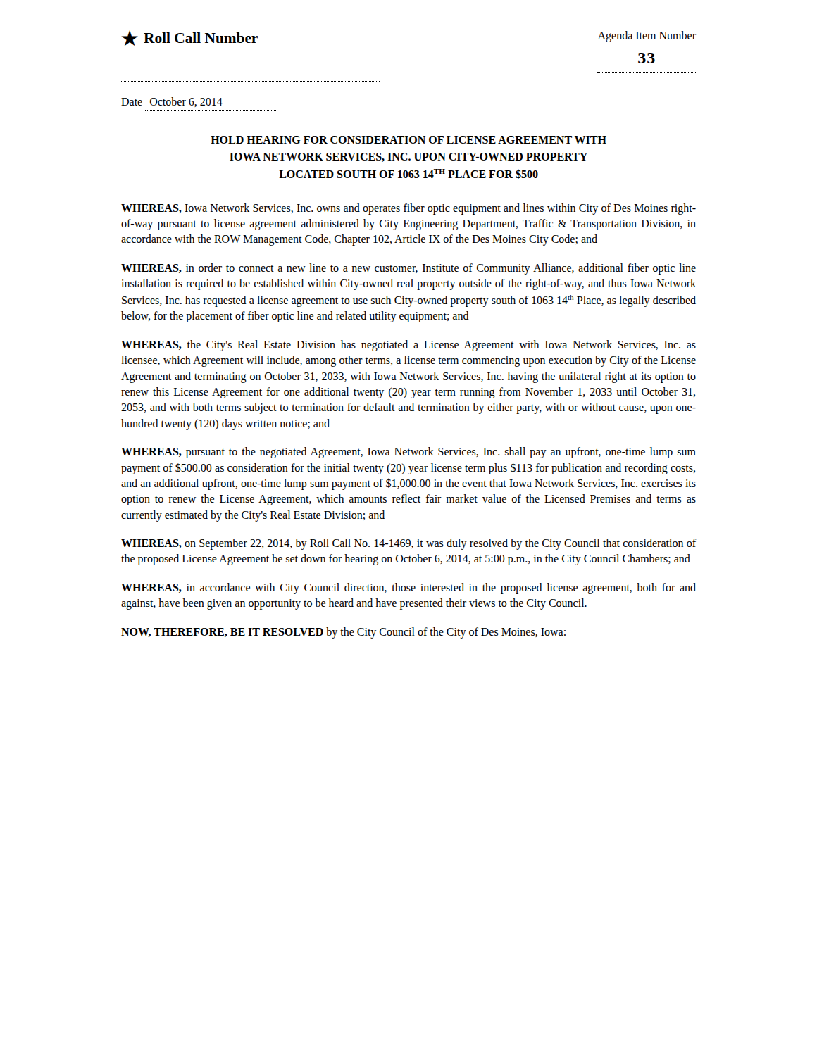★ Roll Call Number
Agenda Item Number 33
Date October 6, 2014
Hold Hearing for Consideration of License Agreement with
Iowa Network Services, Inc. upon City-Owned Property
Located South of 1063 14th Place for $500
WHEREAS, Iowa Network Services, Inc. owns and operates fiber optic equipment and lines within City of Des Moines right-of-way pursuant to license agreement administered by City Engineering Department, Traffic & Transportation Division, in accordance with the ROW Management Code, Chapter 102, Article IX of the Des Moines City Code; and
WHEREAS, in order to connect a new line to a new customer, Institute of Community Alliance, additional fiber optic line installation is required to be established within City-owned real property outside of the right-of-way, and thus Iowa Network Services, Inc. has requested a license agreement to use such City-owned property south of 1063 14th Place, as legally described below, for the placement of fiber optic line and related utility equipment; and
WHEREAS, the City's Real Estate Division has negotiated a License Agreement with Iowa Network Services, Inc. as licensee, which Agreement will include, among other terms, a license term commencing upon execution by City of the License Agreement and terminating on October 31, 2033, with Iowa Network Services, Inc. having the unilateral right at its option to renew this License Agreement for one additional twenty (20) year term running from November 1, 2033 until October 31, 2053, and with both terms subject to termination for default and termination by either party, with or without cause, upon one-hundred twenty (120) days written notice; and
WHEREAS, pursuant to the negotiated Agreement, Iowa Network Services, Inc. shall pay an upfront, one-time lump sum payment of $500.00 as consideration for the initial twenty (20) year license term plus $113 for publication and recording costs, and an additional upfront, one-time lump sum payment of $1,000.00 in the event that Iowa Network Services, Inc. exercises its option to renew the License Agreement, which amounts reflect fair market value of the Licensed Premises and terms as currently estimated by the City's Real Estate Division; and
WHEREAS, on September 22, 2014, by Roll Call No. 14-1469, it was duly resolved by the City Council that consideration of the proposed License Agreement be set down for hearing on October 6, 2014, at 5:00 p.m., in the City Council Chambers; and
WHEREAS, in accordance with City Council direction, those interested in the proposed license agreement, both for and against, have been given an opportunity to be heard and have presented their views to the City Council.
NOW, THEREFORE, BE IT RESOLVED by the City Council of the City of Des Moines, Iowa: